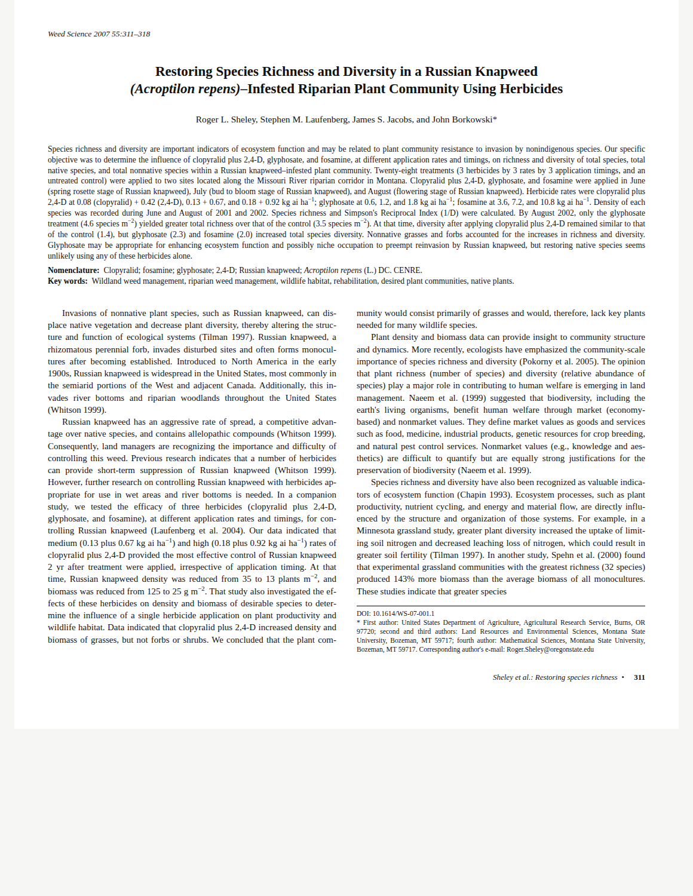Weed Science 2007 55:311–318
Restoring Species Richness and Diversity in a Russian Knapweed
(Acroptilon repens)–Infested Riparian Plant Community Using Herbicides
Roger L. Sheley, Stephen M. Laufenberg, James S. Jacobs, and John Borkowski*
Species richness and diversity are important indicators of ecosystem function and may be related to plant community resistance to invasion by nonindigenous species. Our specific objective was to determine the influence of clopyralid plus 2,4-D, glyphosate, and fosamine, at different application rates and timings, on richness and diversity of total species, total native species, and total nonnative species within a Russian knapweed–infested plant community. Twenty-eight treatments (3 herbicides by 3 rates by 3 application timings, and an untreated control) were applied to two sites located along the Missouri River riparian corridor in Montana. Clopyralid plus 2,4-D, glyphosate, and fosamine were applied in June (spring rosette stage of Russian knapweed), July (bud to bloom stage of Russian knapweed), and August (flowering stage of Russian knapweed). Herbicide rates were clopyralid plus 2,4-D at 0.08 (clopyralid) + 0.42 (2,4-D), 0.13 + 0.67, and 0.18 + 0.92 kg ai ha−1; glyphosate at 0.6, 1.2, and 1.8 kg ai ha−1; fosamine at 3.6, 7.2, and 10.8 kg ai ha−1. Density of each species was recorded during June and August of 2001 and 2002. Species richness and Simpson's Reciprocal Index (1/D) were calculated. By August 2002, only the glyphosate treatment (4.6 species m−2) yielded greater total richness over that of the control (3.5 species m−2). At that time, diversity after applying clopyralid plus 2,4-D remained similar to that of the control (1.4), but glyphosate (2.3) and fosamine (2.0) increased total species diversity. Nonnative grasses and forbs accounted for the increases in richness and diversity. Glyphosate may be appropriate for enhancing ecosystem function and possibly niche occupation to preempt reinvasion by Russian knapweed, but restoring native species seems unlikely using any of these herbicides alone.
Nomenclature: Clopyralid; fosamine; glyphosate; 2,4-D; Russian knapweed; Acroptilon repens (L.) DC. CENRE.
Key words: Wildland weed management, riparian weed management, wildlife habitat, rehabilitation, desired plant communities, native plants.
Invasions of nonnative plant species, such as Russian knapweed, can displace native vegetation and decrease plant diversity, thereby altering the structure and function of ecological systems (Tilman 1997). Russian knapweed, a rhizomatous perennial forb, invades disturbed sites and often forms monocultures after becoming established. Introduced to North America in the early 1900s, Russian knapweed is widespread in the United States, most commonly in the semiarid portions of the West and adjacent Canada. Additionally, this invades river bottoms and riparian woodlands throughout the United States (Whitson 1999).
Russian knapweed has an aggressive rate of spread, a competitive advantage over native species, and contains allelopathic compounds (Whitson 1999). Consequently, land managers are recognizing the importance and difficulty of controlling this weed. Previous research indicates that a number of herbicides can provide short-term suppression of Russian knapweed (Whitson 1999). However, further research on controlling Russian knapweed with herbicides appropriate for use in wet areas and river bottoms is needed. In a companion study, we tested the efficacy of three herbicides (clopyralid plus 2,4-D, glyphosate, and fosamine), at different application rates and timings, for controlling Russian knapweed (Laufenberg et al. 2004). Our data indicated that medium (0.13 plus 0.67 kg ai ha−1) and high (0.18 plus 0.92 kg ai ha−1) rates of clopyralid plus 2,4-D provided the most effective control of Russian knapweed 2 yr after treatment were applied, irrespective of application timing. At that time, Russian knapweed density was reduced from 35 to 13 plants m−2, and biomass was reduced from 125 to 25 g m−2. That study also investigated the effects of these herbicides on density and biomass of desirable species to determine the influence of a single herbicide application on plant productivity and wildlife habitat. Data indicated that clopyralid plus 2,4-D increased density and biomass of grasses, but not forbs or shrubs. We concluded that the plant community would consist primarily of grasses and would, therefore, lack key plants needed for many wildlife species.
Plant density and biomass data can provide insight to community structure and dynamics. More recently, ecologists have emphasized the community-scale importance of species richness and diversity (Pokorny et al. 2005). The opinion that plant richness (number of species) and diversity (relative abundance of species) play a major role in contributing to human welfare is emerging in land management. Naeem et al. (1999) suggested that biodiversity, including the earth's living organisms, benefit human welfare through market (economy-based) and nonmarket values. They define market values as goods and services such as food, medicine, industrial products, genetic resources for crop breeding, and natural pest control services. Nonmarket values (e.g., knowledge and aesthetics) are difficult to quantify but are equally strong justifications for the preservation of biodiversity (Naeem et al. 1999).
Species richness and diversity have also been recognized as valuable indicators of ecosystem function (Chapin 1993). Ecosystem processes, such as plant productivity, nutrient cycling, and energy and material flow, are directly influenced by the structure and organization of those systems. For example, in a Minnesota grassland study, greater plant diversity increased the uptake of limiting soil nitrogen and decreased leaching loss of nitrogen, which could result in greater soil fertility (Tilman 1997). In another study, Spehn et al. (2000) found that experimental grassland communities with the greatest richness (32 species) produced 143% more biomass than the average biomass of all monocultures. These studies indicate that greater species
DOI: 10.1614/WS-07-001.1
* First author: United States Department of Agriculture, Agricultural Research Service, Burns, OR 97720; second and third authors: Land Resources and Environmental Sciences, Montana State University, Bozeman, MT 59717; fourth author: Mathematical Sciences, Montana State University, Bozeman, MT 59717. Corresponding author's e-mail: Roger.Sheley@oregonstate.edu
Sheley et al.: Restoring species richness • 311